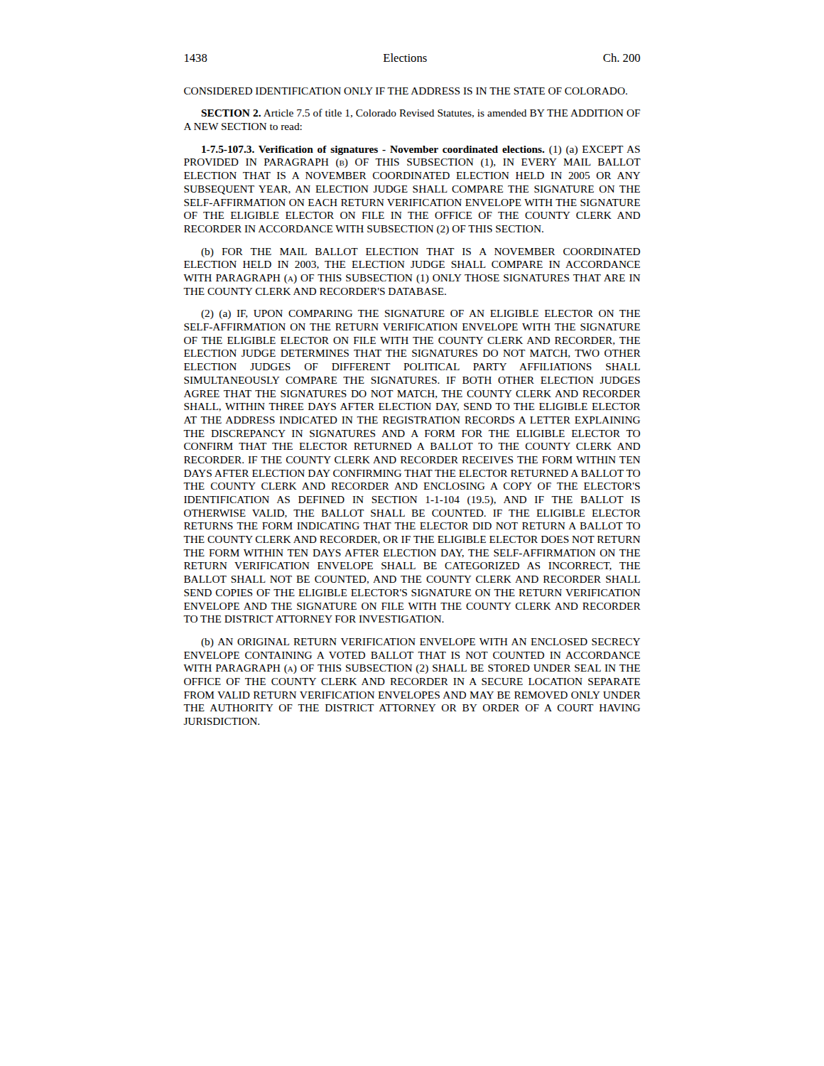1438 Elections Ch. 200
CONSIDERED IDENTIFICATION ONLY IF THE ADDRESS IS IN THE STATE OF COLORADO.
SECTION 2. Article 7.5 of title 1, Colorado Revised Statutes, is amended BY THE ADDITION OF A NEW SECTION to read:
1-7.5-107.3. Verification of signatures - November coordinated elections. (1) (a) EXCEPT AS PROVIDED IN PARAGRAPH (b) OF THIS SUBSECTION (1), IN EVERY MAIL BALLOT ELECTION THAT IS A NOVEMBER COORDINATED ELECTION HELD IN 2005 OR ANY SUBSEQUENT YEAR, AN ELECTION JUDGE SHALL COMPARE THE SIGNATURE ON THE SELF-AFFIRMATION ON EACH RETURN VERIFICATION ENVELOPE WITH THE SIGNATURE OF THE ELIGIBLE ELECTOR ON FILE IN THE OFFICE OF THE COUNTY CLERK AND RECORDER IN ACCORDANCE WITH SUBSECTION (2) OF THIS SECTION.
(b) FOR THE MAIL BALLOT ELECTION THAT IS A NOVEMBER COORDINATED ELECTION HELD IN 2003, THE ELECTION JUDGE SHALL COMPARE IN ACCORDANCE WITH PARAGRAPH (a) OF THIS SUBSECTION (1) ONLY THOSE SIGNATURES THAT ARE IN THE COUNTY CLERK AND RECORDER'S DATABASE.
(2) (a) IF, UPON COMPARING THE SIGNATURE OF AN ELIGIBLE ELECTOR ON THE SELF-AFFIRMATION ON THE RETURN VERIFICATION ENVELOPE WITH THE SIGNATURE OF THE ELIGIBLE ELECTOR ON FILE WITH THE COUNTY CLERK AND RECORDER, THE ELECTION JUDGE DETERMINES THAT THE SIGNATURES DO NOT MATCH, TWO OTHER ELECTION JUDGES OF DIFFERENT POLITICAL PARTY AFFILIATIONS SHALL SIMULTANEOUSLY COMPARE THE SIGNATURES. IF BOTH OTHER ELECTION JUDGES AGREE THAT THE SIGNATURES DO NOT MATCH, THE COUNTY CLERK AND RECORDER SHALL, WITHIN THREE DAYS AFTER ELECTION DAY, SEND TO THE ELIGIBLE ELECTOR AT THE ADDRESS INDICATED IN THE REGISTRATION RECORDS A LETTER EXPLAINING THE DISCREPANCY IN SIGNATURES AND A FORM FOR THE ELIGIBLE ELECTOR TO CONFIRM THAT THE ELECTOR RETURNED A BALLOT TO THE COUNTY CLERK AND RECORDER. IF THE COUNTY CLERK AND RECORDER RECEIVES THE FORM WITHIN TEN DAYS AFTER ELECTION DAY CONFIRMING THAT THE ELECTOR RETURNED A BALLOT TO THE COUNTY CLERK AND RECORDER AND ENCLOSING A COPY OF THE ELECTOR'S IDENTIFICATION AS DEFINED IN SECTION 1-1-104 (19.5), AND IF THE BALLOT IS OTHERWISE VALID, THE BALLOT SHALL BE COUNTED. IF THE ELIGIBLE ELECTOR RETURNS THE FORM INDICATING THAT THE ELECTOR DID NOT RETURN A BALLOT TO THE COUNTY CLERK AND RECORDER, OR IF THE ELIGIBLE ELECTOR DOES NOT RETURN THE FORM WITHIN TEN DAYS AFTER ELECTION DAY, THE SELF-AFFIRMATION ON THE RETURN VERIFICATION ENVELOPE SHALL BE CATEGORIZED AS INCORRECT, THE BALLOT SHALL NOT BE COUNTED, AND THE COUNTY CLERK AND RECORDER SHALL SEND COPIES OF THE ELIGIBLE ELECTOR'S SIGNATURE ON THE RETURN VERIFICATION ENVELOPE AND THE SIGNATURE ON FILE WITH THE COUNTY CLERK AND RECORDER TO THE DISTRICT ATTORNEY FOR INVESTIGATION.
(b) AN ORIGINAL RETURN VERIFICATION ENVELOPE WITH AN ENCLOSED SECRECY ENVELOPE CONTAINING A VOTED BALLOT THAT IS NOT COUNTED IN ACCORDANCE WITH PARAGRAPH (a) OF THIS SUBSECTION (2) SHALL BE STORED UNDER SEAL IN THE OFFICE OF THE COUNTY CLERK AND RECORDER IN A SECURE LOCATION SEPARATE FROM VALID RETURN VERIFICATION ENVELOPES AND MAY BE REMOVED ONLY UNDER THE AUTHORITY OF THE DISTRICT ATTORNEY OR BY ORDER OF A COURT HAVING JURISDICTION.